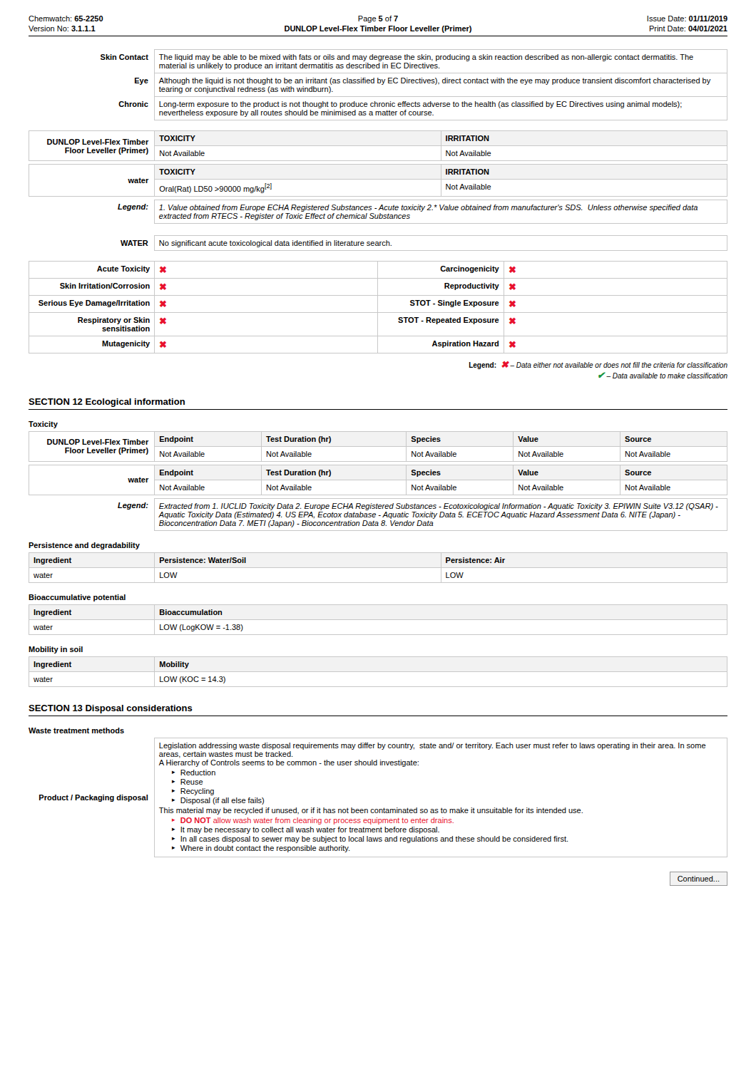Chemwatch: 65-2250
Page 5 of 7
Issue Date: 01/11/2019
Version No: 3.1.1.1
DUNLOP Level-Flex Timber Floor Leveller (Primer)
Print Date: 04/01/2021
| Skin Contact | The liquid may be able to be mixed with fats or oils and may degrease the skin, producing a skin reaction described as non-allergic contact dermatitis. The material is unlikely to produce an irritant dermatitis as described in EC Directives. |
| Eye | Although the liquid is not thought to be an irritant (as classified by EC Directives), direct contact with the eye may produce transient discomfort characterised by tearing or conjunctival redness (as with windburn). |
| Chronic | Long-term exposure to the product is not thought to produce chronic effects adverse to the health (as classified by EC Directives using animal models); nevertheless exposure by all routes should be minimised as a matter of course. |
| DUNLOP Level-Flex Timber Floor Leveller (Primer) | TOXICITY | IRRITATION |
| Not Available | Not Available |
| water | TOXICITY | IRRITATION |
| Oral(Rat) LD50 >90000 mg/kg [2] | Not Available |
| Legend: | 1. Value obtained from Europe ECHA Registered Substances - Acute toxicity 2.* Value obtained from manufacturer's SDS. Unless otherwise specified data extracted from RTECS - Register of Toxic Effect of chemical Substances |
| WATER | No significant acute toxicological data identified in literature search. |
| Acute Toxicity | ✖ | Carcinogenicity | ✖ |
| Skin Irritation/Corrosion | ✖ | Reproductivity | ✖ |
| Serious Eye Damage/Irritation | ✖ | STOT - Single Exposure | ✖ |
| Respiratory or Skin sensitisation | ✖ | STOT - Repeated Exposure | ✖ |
| Mutagenicity | ✖ | Aspiration Hazard | ✖ |
Legend: ✖ – Data either not available or does not fill the criteria for classification
✔ – Data available to make classification
SECTION 12 Ecological information
Toxicity
| DUNLOP Level-Flex Timber Floor Leveller (Primer) | Endpoint | Test Duration (hr) | Species | Value | Source |
| Not Available | Not Available | Not Available | Not Available | Not Available |
| water | Endpoint | Test Duration (hr) | Species | Value | Source |
| Not Available | Not Available | Not Available | Not Available | Not Available |
| Legend: | Extracted from 1. IUCLID Toxicity Data 2. Europe ECHA Registered Substances - Ecotoxicological Information - Aquatic Toxicity 3. EPIWIN Suite V3.12 (QSAR) - Aquatic Toxicity Data (Estimated) 4. US EPA, Ecotox database - Aquatic Toxicity Data 5. ECETOC Aquatic Hazard Assessment Data 6. NITE (Japan) - Bioconcentration Data 7. METI (Japan) - Bioconcentration Data 8. Vendor Data |
Persistence and degradability
| Ingredient | Persistence: Water/Soil | Persistence: Air |
| water | LOW | LOW |
Bioaccumulative potential
| Ingredient | Bioaccumulation |
| water | LOW (LogKOW = -1.38) |
Mobility in soil
| Ingredient | Mobility |
| water | LOW (KOC = 14.3) |
SECTION 13 Disposal considerations
Waste treatment methods
| Product / Packaging disposal | Legislation addressing waste disposal requirements may differ by country, state and/ or territory. Each user must refer to laws operating in their area. In some areas, certain wastes must be tracked. A Hierarchy of Controls seems to be common - the user should investigate: Reduction Reuse Recycling Disposal (if all else fails) This material may be recycled if unused, or if it has not been contaminated so as to make it unsuitable for its intended use. DO NOT allow wash water from cleaning or process equipment to enter drains. It may be necessary to collect all wash water for treatment before disposal. In all cases disposal to sewer may be subject to local laws and regulations and these should be considered first. Where in doubt contact the responsible authority. |
Continued...